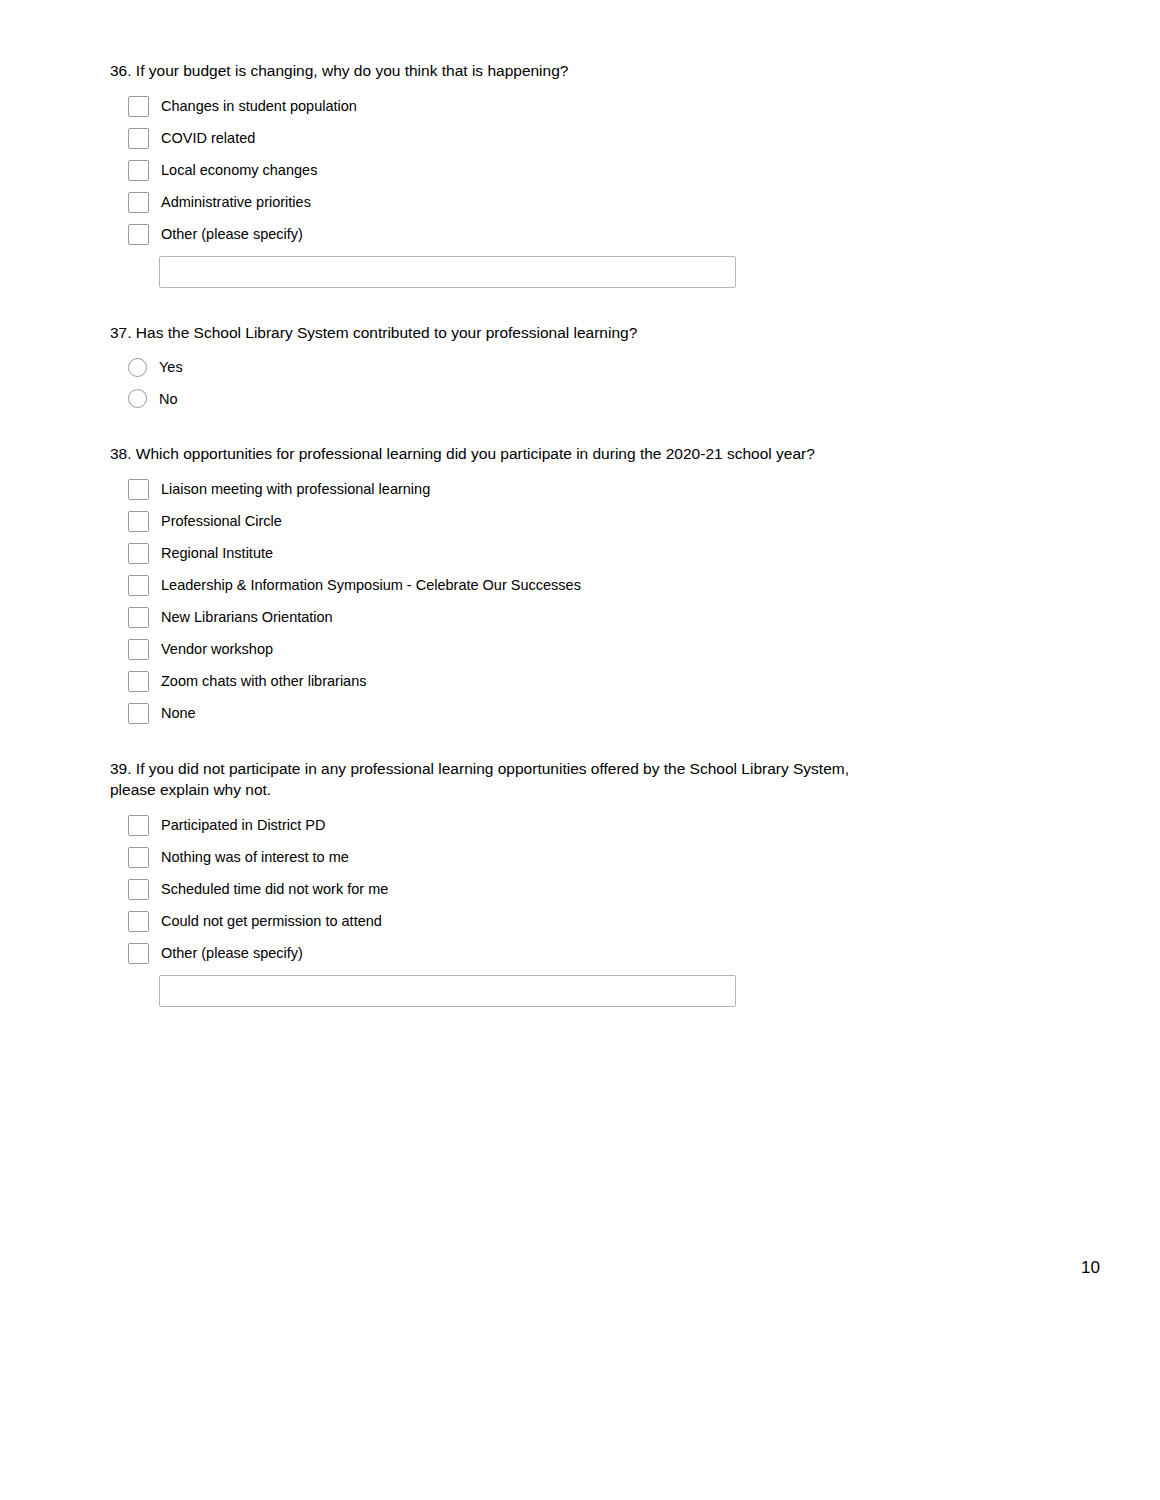36. If your budget is changing, why do you think that is happening?
Changes in student population
COVID related
Local economy changes
Administrative priorities
Other (please specify)
37. Has the School Library System contributed to your professional learning?
Yes
No
38. Which opportunities for professional learning did you participate in during the 2020-21 school year?
Liaison meeting with professional learning
Professional Circle
Regional Institute
Leadership & Information Symposium - Celebrate Our Successes
New Librarians Orientation
Vendor workshop
Zoom chats with other librarians
None
39. If you did not participate in any professional learning opportunities offered by the School Library System,
please explain why not.
Participated in District PD
Nothing was of interest to me
Scheduled time did not work for me
Could not get permission to attend
Other (please specify)
10